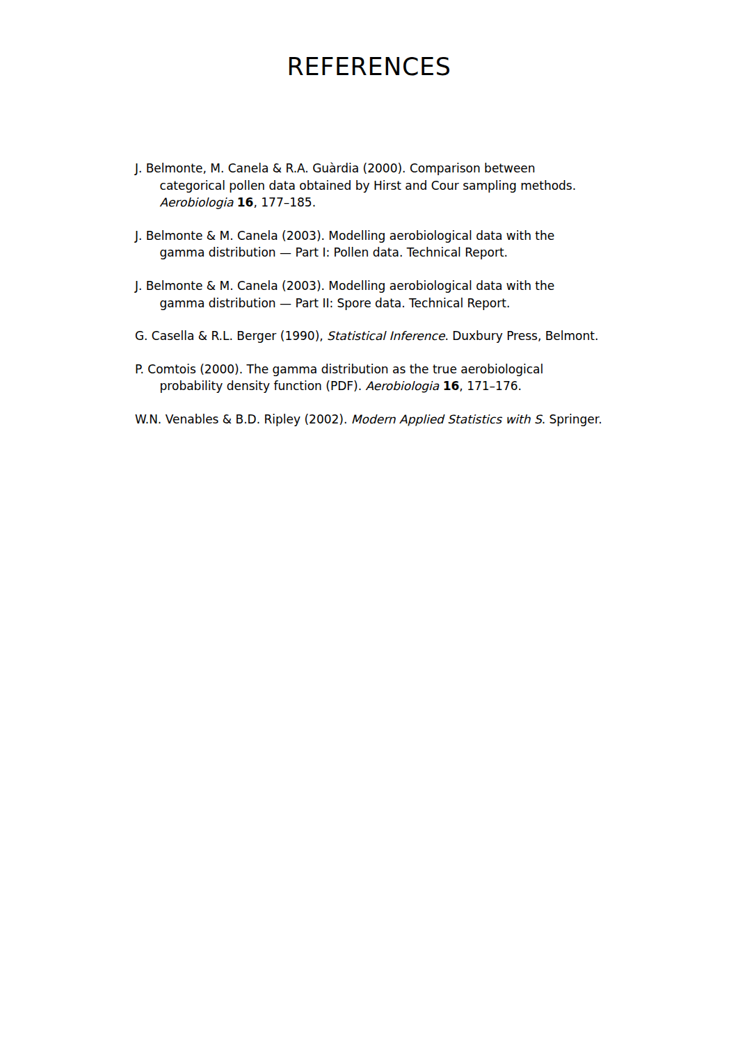REFERENCES
J. Belmonte, M. Canela & R.A. Guàrdia (2000). Comparison between categorical pollen data obtained by Hirst and Cour sampling methods. Aerobiologia 16, 177–185.
J. Belmonte & M. Canela (2003). Modelling aerobiological data with the gamma distribution — Part I: Pollen data. Technical Report.
J. Belmonte & M. Canela (2003). Modelling aerobiological data with the gamma distribution — Part II: Spore data. Technical Report.
G. Casella & R.L. Berger (1990), Statistical Inference. Duxbury Press, Belmont.
P. Comtois (2000). The gamma distribution as the true aerobiological probability density function (PDF). Aerobiologia 16, 171–176.
W.N. Venables & B.D. Ripley (2002). Modern Applied Statistics with S. Springer.